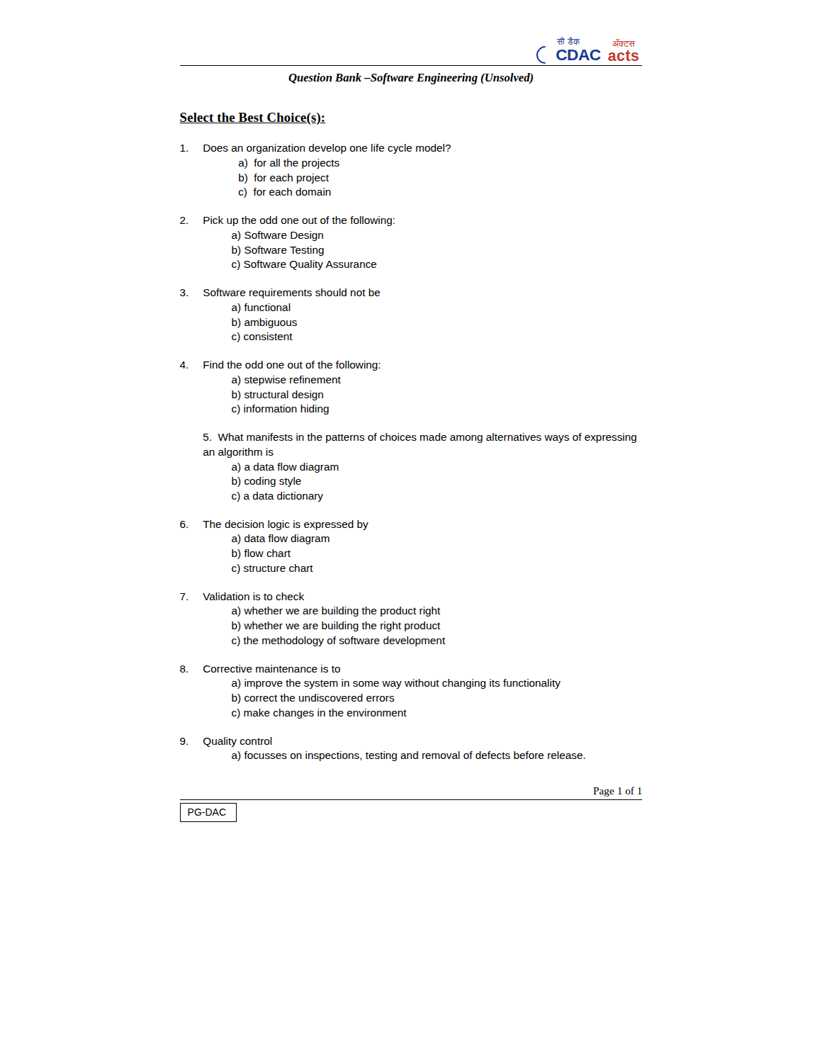सी डैक CDAC
ॲक्टस acts
Question Bank –Software Engineering (Unsolved)
Select the Best Choice(s):
1. Does an organization develop one life cycle model?
a) for all the projects
b) for each project
c) for each domain
2. Pick up the odd one out of the following:
a) Software Design
b) Software Testing
c) Software Quality Assurance
3. Software requirements should not be
a) functional
b) ambiguous
c) consistent
4. Find the odd one out of the following:
a) stepwise refinement
b) structural design
c) information hiding
5. What manifests in the patterns of choices made among alternatives ways of expressing an algorithm is
a) a data flow diagram
b) coding style
c) a data dictionary
6. The decision logic is expressed by
a) data flow diagram
b) flow chart
c) structure chart
7. Validation is to check
a) whether we are building the product right
b) whether we are building the right product
c) the methodology of software development
8. Corrective maintenance is to
a) improve the system in some way without changing its functionality
b) correct the undiscovered errors
c) make changes in the environment
9. Quality control
a) focusses on inspections, testing and removal of defects before release.
Page 1 of 1
PG-DAC